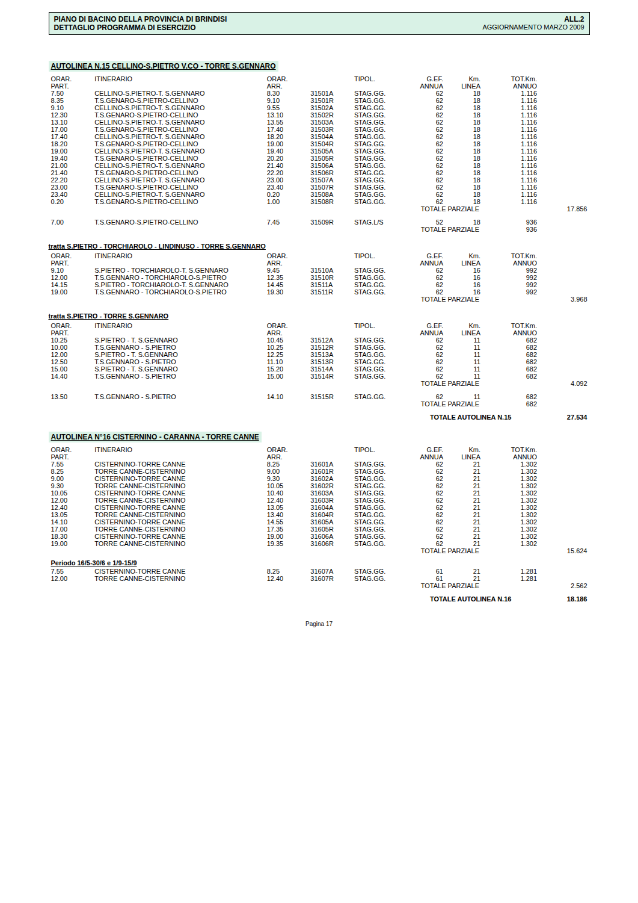ALL.2
PIANO DI BACINO DELLA PROVINCIA DI BRINDISI
AGGIORNAMENTO MARZO 2009
DETTAGLIO PROGRAMMA DI ESERCIZIO
AUTOLINEA N.15 CELLINO-S.PIETRO V.CO - TORRE S.GENNARO
| ORAR. | ITINERARIO | ORAR. | | TIPOL. | G.EF. | Km. | TOT.Km. | |
| --- | --- | --- | --- | --- | --- | --- | --- | --- |
| PART. | | ARR. | | | ANNUA | LINEA | ANNUO | |
| 7.50 | CELLINO-S.PIETRO-T. S.GENNARO | 8.30 | 31501A | STAG.GG. | 62 | 18 | 1.116 | |
| 8.35 | T.S.GENARO-S.PIETRO-CELLINO | 9.10 | 31501R | STAG.GG. | 62 | 18 | 1.116 | |
| 9.10 | CELLINO-S.PIETRO-T. S.GENNARO | 9.55 | 31502A | STAG.GG. | 62 | 18 | 1.116 | |
| 12.30 | T.S.GENARO-S.PIETRO-CELLINO | 13.10 | 31502R | STAG.GG. | 62 | 18 | 1.116 | |
| 13.10 | CELLINO-S.PIETRO-T. S.GENNARO | 13.55 | 31503A | STAG.GG. | 62 | 18 | 1.116 | |
| 17.00 | T.S.GENARO-S.PIETRO-CELLINO | 17.40 | 31503R | STAG.GG. | 62 | 18 | 1.116 | |
| 17.40 | CELLINO-S.PIETRO-T. S.GENNARO | 18.20 | 31504A | STAG.GG. | 62 | 18 | 1.116 | |
| 18.20 | T.S.GENARO-S.PIETRO-CELLINO | 19.00 | 31504R | STAG.GG. | 62 | 18 | 1.116 | |
| 19.00 | CELLINO-S.PIETRO-T. S.GENNARO | 19.40 | 31505A | STAG.GG. | 62 | 18 | 1.116 | |
| 19.40 | T.S.GENARO-S.PIETRO-CELLINO | 20.20 | 31505R | STAG.GG. | 62 | 18 | 1.116 | |
| 21.00 | CELLINO-S.PIETRO-T. S.GENNARO | 21.40 | 31506A | STAG.GG. | 62 | 18 | 1.116 | |
| 21.40 | T.S.GENARO-S.PIETRO-CELLINO | 22.20 | 31506R | STAG.GG. | 62 | 18 | 1.116 | |
| 22.20 | CELLINO-S.PIETRO-T. S.GENNARO | 23.00 | 31507A | STAG.GG. | 62 | 18 | 1.116 | |
| 23.00 | T.S.GENARO-S.PIETRO-CELLINO | 23.40 | 31507R | STAG.GG. | 62 | 18 | 1.116 | |
| 23.40 | CELLINO-S.PIETRO-T. S.GENNARO | 0.20 | 31508A | STAG.GG. | 62 | 18 | 1.116 | |
| 0.20 | T.S.GENARO-S.PIETRO-CELLINO | 1.00 | 31508R | STAG.GG. | 62 | 18 | 1.116 | |
| TOTALE PARZIALE | | 17.856 |
| 7.00 | T.S.GENARO-S.PIETRO-CELLINO | 7.45 | 31509R | STAG.L/S | 52 | 18 | 936 | |
| TOTALE PARZIALE | 936 | |
tratta S.PIETRO - TORCHIAROLO - LINDINUSO - TORRE S.GENNARO
| ORAR. | ITINERARIO | ORAR. | | TIPOL. | G.EF. | Km. | TOT.Km. | |
| --- | --- | --- | --- | --- | --- | --- | --- | --- |
| PART. | | ARR. | | | ANNUA | LINEA | ANNUO | |
| 9.10 | S.PIETRO - TORCHIAROLO-T. S.GENNARO | 9.45 | 31510A | STAG.GG. | 62 | 16 | 992 | |
| 12.00 | T.S.GENNARO - TORCHIAROLO-S.PIETRO | 12.35 | 31510R | STAG.GG. | 62 | 16 | 992 | |
| 14.15 | S.PIETRO - TORCHIAROLO-T. S.GENNARO | 14.45 | 31511A | STAG.GG. | 62 | 16 | 992 | |
| 19.00 | T.S.GENNARO - TORCHIAROLO-S.PIETRO | 19.30 | 31511R | STAG.GG. | 62 | 16 | 992 | |
| TOTALE PARZIALE | | 3.968 |
tratta S.PIETRO - TORRE S.GENNARO
| ORAR. | ITINERARIO | ORAR. | | TIPOL. | G.EF. | Km. | TOT.Km. | |
| --- | --- | --- | --- | --- | --- | --- | --- | --- |
| PART. | | ARR. | | | ANNUA | LINEA | ANNUO | |
| 10.25 | S.PIETRO - T. S.GENNARO | 10.45 | 31512A | STAG.GG. | 62 | 11 | 682 | |
| 10.00 | T.S.GENNARO - S.PIETRO | 10.25 | 31512R | STAG.GG. | 62 | 11 | 682 | |
| 12.00 | S.PIETRO - T. S.GENNARO | 12.25 | 31513A | STAG.GG. | 62 | 11 | 682 | |
| 12.50 | T.S.GENNARO - S.PIETRO | 11.10 | 31513R | STAG.GG. | 62 | 11 | 682 | |
| 15.00 | S.PIETRO - T. S.GENNARO | 15.20 | 31514A | STAG.GG. | 62 | 11 | 682 | |
| 14.40 | T.S.GENNARO - S.PIETRO | 15.00 | 31514R | STAG.GG. | 62 | 11 | 682 | |
| TOTALE PARZIALE | | 4.092 |
| 13.50 | T.S.GENNARO - S.PIETRO | 14.10 | 31515R | STAG.GG. | 62 | 11 | 682 | |
| TOTALE PARZIALE | 682 | |
| TOTALE AUTOLINEA N.15 | 27.534 |
AUTOLINEA N°16 CISTERNINO - CARANNA - TORRE CANNE
| ORAR. | ITINERARIO | ORAR. | | TIPOL. | G.EF. | Km. | TOT.Km. | |
| --- | --- | --- | --- | --- | --- | --- | --- | --- |
| PART. | | ARR. | | | ANNUA | LINEA | ANNUO | |
| 7.55 | CISTERNINO-TORRE CANNE | 8.25 | 31601A | STAG.GG. | 62 | 21 | 1.302 | |
| 8.25 | TORRE CANNE-CISTERNINO | 9.00 | 31601R | STAG.GG. | 62 | 21 | 1.302 | |
| 9.00 | CISTERNINO-TORRE CANNE | 9.30 | 31602A | STAG.GG. | 62 | 21 | 1.302 | |
| 9.30 | TORRE CANNE-CISTERNINO | 10.05 | 31602R | STAG.GG. | 62 | 21 | 1.302 | |
| 10.05 | CISTERNINO-TORRE CANNE | 10.40 | 31603A | STAG.GG. | 62 | 21 | 1.302 | |
| 12.00 | TORRE CANNE-CISTERNINO | 12.40 | 31603R | STAG.GG. | 62 | 21 | 1.302 | |
| 12.40 | CISTERNINO-TORRE CANNE | 13.05 | 31604A | STAG.GG. | 62 | 21 | 1.302 | |
| 13.05 | TORRE CANNE-CISTERNINO | 13.40 | 31604R | STAG.GG. | 62 | 21 | 1.302 | |
| 14.10 | CISTERNINO-TORRE CANNE | 14.55 | 31605A | STAG.GG. | 62 | 21 | 1.302 | |
| 17.00 | TORRE CANNE-CISTERNINO | 17.35 | 31605R | STAG.GG. | 62 | 21 | 1.302 | |
| 18.30 | CISTERNINO-TORRE CANNE | 19.00 | 31606A | STAG.GG. | 62 | 21 | 1.302 | |
| 19.00 | TORRE CANNE-CISTERNINO | 19.35 | 31606R | STAG.GG. | 62 | 21 | 1.302 | |
| TOTALE PARZIALE | | 15.624 |
| Periodo 16/5-30/6 e 1/9-15/9 |
| 7.55 | CISTERNINO-TORRE CANNE | 8.25 | 31607A | STAG.GG. | 61 | 21 | 1.281 | |
| 12.00 | TORRE CANNE-CISTERNINO | 12.40 | 31607R | STAG.GG. | 61 | 21 | 1.281 | |
| TOTALE PARZIALE | | 2.562 |
| TOTALE AUTOLINEA N.16 | 18.186 |
Pagina 17